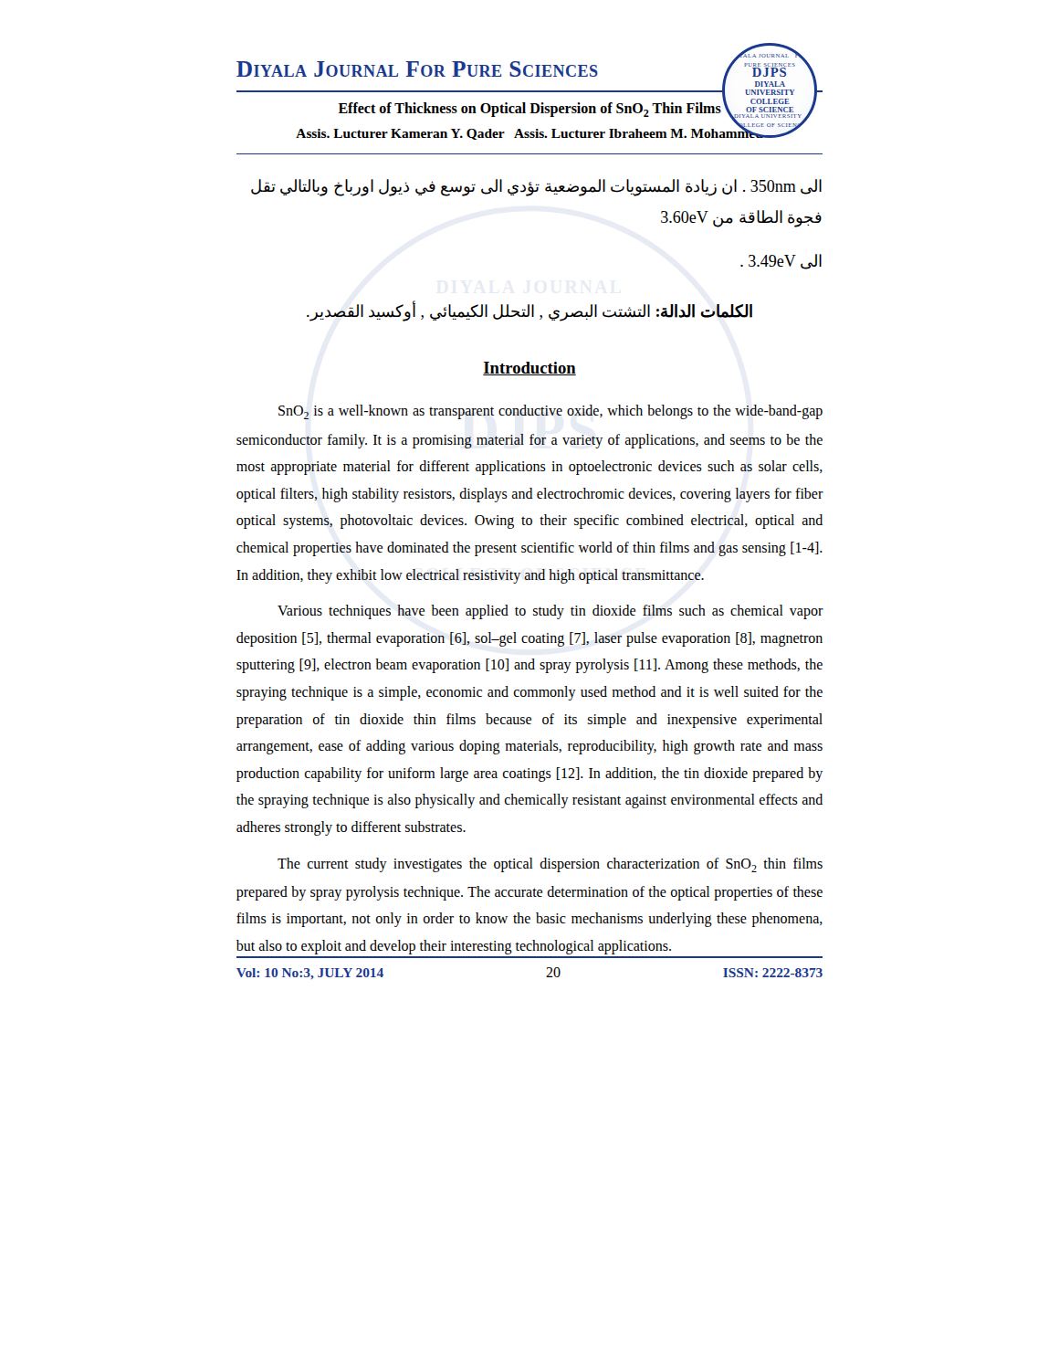Diyala Journal For Pure Sciences
DIYALA JOURNAL FOR PURE SCIENCES
DJPS DIYALA UNIVERSITY
COLLEGE OF SCIENCE
DIYALA UNIVERSITY COLLEGE OF SCIENCE
Effect of Thickness on Optical Dispersion of SnO2 Thin Films
Assis. Lucturer Kameran Y. Qader Assis. Lucturer Ibraheem M. Mohammed
DIYALA JOURNAL
DJPS
COLLEGE OF SCIENCE
الى 350nm . ان زيادة المستويات الموضعية تؤدي الى توسع في ذيول اورباخ وبالتالي تقل فجوة الطاقة من 3.60eV
الى 3.49eV .
الكلمات الدالة: التشتت البصري , التحلل الكيميائي , أوكسيد القصدير.
Introduction
SnO2 is a well-known as transparent conductive oxide, which belongs to the wide-band-gap semiconductor family. It is a promising material for a variety of applications, and seems to be the most appropriate material for different applications in optoelectronic devices such as solar cells, optical filters, high stability resistors, displays and electrochromic devices, covering layers for fiber optical systems, photovoltaic devices. Owing to their specific combined electrical, optical and chemical properties have dominated the present scientific world of thin films and gas sensing [1-4]. In addition, they exhibit low electrical resistivity and high optical transmittance.
Various techniques have been applied to study tin dioxide films such as chemical vapor deposition [5], thermal evaporation [6], sol–gel coating [7], laser pulse evaporation [8], magnetron sputtering [9], electron beam evaporation [10] and spray pyrolysis [11]. Among these methods, the spraying technique is a simple, economic and commonly used method and it is well suited for the preparation of tin dioxide thin films because of its simple and inexpensive experimental arrangement, ease of adding various doping materials, reproducibility, high growth rate and mass production capability for uniform large area coatings [12]. In addition, the tin dioxide prepared by the spraying technique is also physically and chemically resistant against environmental effects and adheres strongly to different substrates.
The current study investigates the optical dispersion characterization of SnO2 thin films prepared by spray pyrolysis technique. The accurate determination of the optical properties of these films is important, not only in order to know the basic mechanisms underlying these phenomena, but also to exploit and develop their interesting technological applications.
Vol: 10 No:3, JULY 2014 20 ISSN: 2222-8373